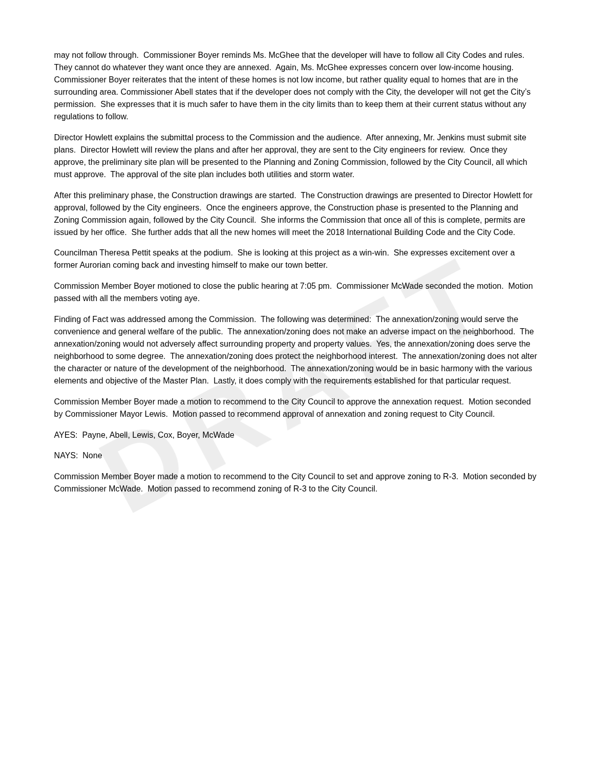DRAFT
may not follow through. Commissioner Boyer reminds Ms. McGhee that the developer will have to follow all City Codes and rules. They cannot do whatever they want once they are annexed. Again, Ms. McGhee expresses concern over low-income housing. Commissioner Boyer reiterates that the intent of these homes is not low income, but rather quality equal to homes that are in the surrounding area. Commissioner Abell states that if the developer does not comply with the City, the developer will not get the City’s permission. She expresses that it is much safer to have them in the city limits than to keep them at their current status without any regulations to follow.
Director Howlett explains the submittal process to the Commission and the audience. After annexing, Mr. Jenkins must submit site plans. Director Howlett will review the plans and after her approval, they are sent to the City engineers for review. Once they approve, the preliminary site plan will be presented to the Planning and Zoning Commission, followed by the City Council, all which must approve. The approval of the site plan includes both utilities and storm water.
After this preliminary phase, the Construction drawings are started. The Construction drawings are presented to Director Howlett for approval, followed by the City engineers. Once the engineers approve, the Construction phase is presented to the Planning and Zoning Commission again, followed by the City Council. She informs the Commission that once all of this is complete, permits are issued by her office. She further adds that all the new homes will meet the 2018 International Building Code and the City Code.
Councilman Theresa Pettit speaks at the podium. She is looking at this project as a win-win. She expresses excitement over a former Aurorian coming back and investing himself to make our town better.
Commission Member Boyer motioned to close the public hearing at 7:05 pm. Commissioner McWade seconded the motion. Motion passed with all the members voting aye.
Finding of Fact was addressed among the Commission. The following was determined: The annexation/zoning would serve the convenience and general welfare of the public. The annexation/zoning does not make an adverse impact on the neighborhood. The annexation/zoning would not adversely affect surrounding property and property values. Yes, the annexation/zoning does serve the neighborhood to some degree. The annexation/zoning does protect the neighborhood interest. The annexation/zoning does not alter the character or nature of the development of the neighborhood. The annexation/zoning would be in basic harmony with the various elements and objective of the Master Plan. Lastly, it does comply with the requirements established for that particular request.
Commission Member Boyer made a motion to recommend to the City Council to approve the annexation request. Motion seconded by Commissioner Mayor Lewis. Motion passed to recommend approval of annexation and zoning request to City Council.
AYES: Payne, Abell, Lewis, Cox, Boyer, McWade
NAYS: None
Commission Member Boyer made a motion to recommend to the City Council to set and approve zoning to R-3. Motion seconded by Commissioner McWade. Motion passed to recommend zoning of R-3 to the City Council.